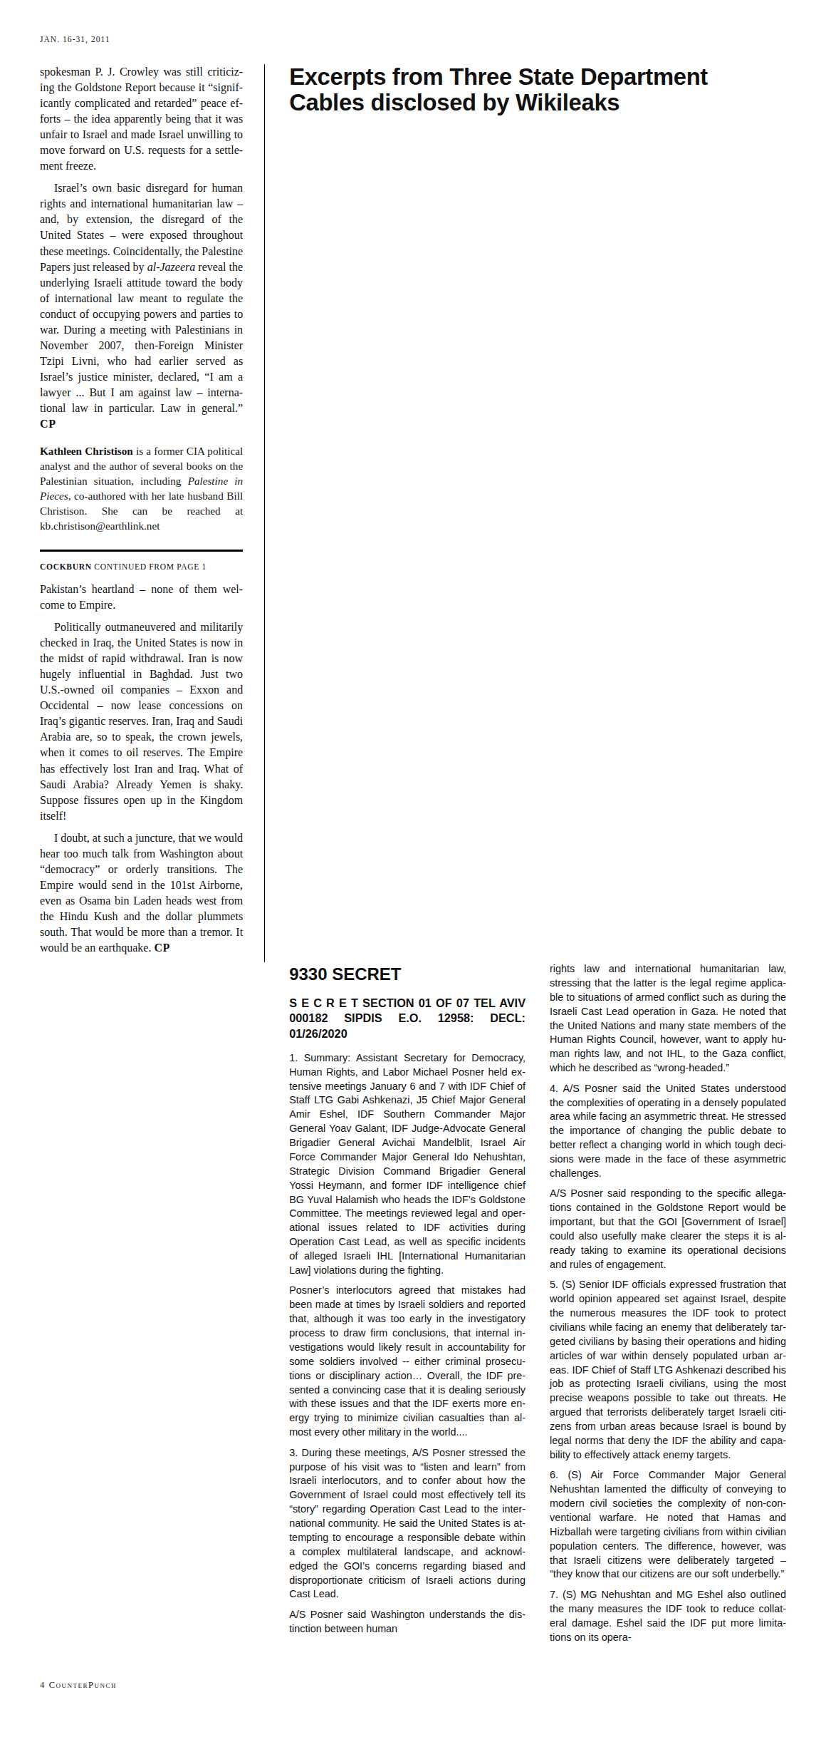Jan. 16-31, 2011
spokesman P. J. Crowley was still criticizing the Goldstone Report because it “significantly complicated and retarded” peace efforts – the idea apparently being that it was unfair to Israel and made Israel unwilling to move forward on U.S. requests for a settlement freeze.
Israel’s own basic disregard for human rights and international humanitarian law – and, by extension, the disregard of the United States – were exposed throughout these meetings. Coincidentally, the Palestine Papers just released by al-Jazeera reveal the underlying Israeli attitude toward the body of international law meant to regulate the conduct of occupying powers and parties to war. During a meeting with Palestinians in November 2007, then-Foreign Minister Tzipi Livni, who had earlier served as Israel’s justice minister, declared, “I am a lawyer ... But I am against law – international law in particular. Law in general.” CP
Kathleen Christison is a former CIA political analyst and the author of several books on the Palestinian situation, including Palestine in Pieces, co-authored with her late husband Bill Christison. She can be reached at kb.christison@earthlink.net
Cockburn continued from page 1
Pakistan’s heartland – none of them welcome to Empire.
Politically outmaneuvered and militarily checked in Iraq, the United States is now in the midst of rapid withdrawal. Iran is now hugely influential in Baghdad. Just two U.S.-owned oil companies – Exxon and Occidental – now lease concessions on Iraq’s gigantic reserves. Iran, Iraq and Saudi Arabia are, so to speak, the crown jewels, when it comes to oil reserves. The Empire has effectively lost Iran and Iraq. What of Saudi Arabia? Already Yemen is shaky. Suppose fissures open up in the Kingdom itself!
I doubt, at such a juncture, that we would hear too much talk from Washington about “democracy” or orderly transitions. The Empire would send in the 101st Airborne, even as Osama bin Laden heads west from the Hindu Kush and the dollar plummets south. That would be more than a tremor. It would be an earthquake. CP
Excerpts from Three State Department Cables disclosed by Wikileaks
9330 SECRET
S E C R E T SECTION 01 OF 07 TEL AVIV 000182 SIPDIS E.O. 12958: DECL: 01/26/2020
1. Summary: Assistant Secretary for Democracy, Human Rights, and Labor Michael Posner held extensive meetings January 6 and 7 with IDF Chief of Staff LTG Gabi Ashkenazi, J5 Chief Major General Amir Eshel, IDF Southern Commander Major General Yoav Galant, IDF Judge-Advocate General Brigadier General Avichai Mandelblit, Israel Air Force Commander Major General Ido Nehushtan, Strategic Division Command Brigadier General Yossi Heymann, and former IDF intelligence chief BG Yuval Halamish who heads the IDF’s Goldstone Committee. The meetings reviewed legal and operational issues related to IDF activities during Operation Cast Lead, as well as specific incidents of alleged Israeli IHL [International Humanitarian Law] violations during the fighting.
Posner’s interlocutors agreed that mistakes had been made at times by Israeli soldiers and reported that, although it was too early in the investigatory process to draw firm conclusions, that internal investigations would likely result in accountability for some soldiers involved -- either criminal prosecutions or disciplinary action… Overall, the IDF presented a convincing case that it is dealing seriously with these issues and that the IDF exerts more energy trying to minimize civilian casualties than almost every other military in the world....
3. During these meetings, A/S Posner stressed the purpose of his visit was to “listen and learn” from Israeli interlocutors, and to confer about how the Government of Israel could most effectively tell its “story” regarding Operation Cast Lead to the international community. He said the United States is attempting to encourage a responsible debate within a complex multilateral landscape, and acknowledged the GOI’s concerns regarding biased and disproportionate criticism of Israeli actions during Cast Lead.
A/S Posner said Washington understands the distinction between human
rights law and international humanitarian law, stressing that the latter is the legal regime applicable to situations of armed conflict such as during the Israeli Cast Lead operation in Gaza. He noted that the United Nations and many state members of the Human Rights Council, however, want to apply human rights law, and not IHL, to the Gaza conflict, which he described as “wrong-headed.”
4. A/S Posner said the United States understood the complexities of operating in a densely populated area while facing an asymmetric threat. He stressed the importance of changing the public debate to better reflect a changing world in which tough decisions were made in the face of these asymmetric challenges.
A/S Posner said responding to the specific allegations contained in the Goldstone Report would be important, but that the GOI [Government of Israel] could also usefully make clearer the steps it is already taking to examine its operational decisions and rules of engagement.
5. (S) Senior IDF officials expressed frustration that world opinion appeared set against Israel, despite the numerous measures the IDF took to protect civilians while facing an enemy that deliberately targeted civilians by basing their operations and hiding articles of war within densely populated urban areas. IDF Chief of Staff LTG Ashkenazi described his job as protecting Israeli civilians, using the most precise weapons possible to take out threats. He argued that terrorists deliberately target Israeli citizens from urban areas because Israel is bound by legal norms that deny the IDF the ability and capability to effectively attack enemy targets.
6. (S) Air Force Commander Major General Nehushtan lamented the difficulty of conveying to modern civil societies the complexity of non-conventional warfare. He noted that Hamas and Hizballah were targeting civilians from within civilian population centers. The difference, however, was that Israeli citizens were deliberately targeted – “they know that our citizens are our soft underbelly.”
7. (S) MG Nehushtan and MG Eshel also outlined the many measures the IDF took to reduce collateral damage. Eshel said the IDF put more limitations on its opera-
4 CounterPunch